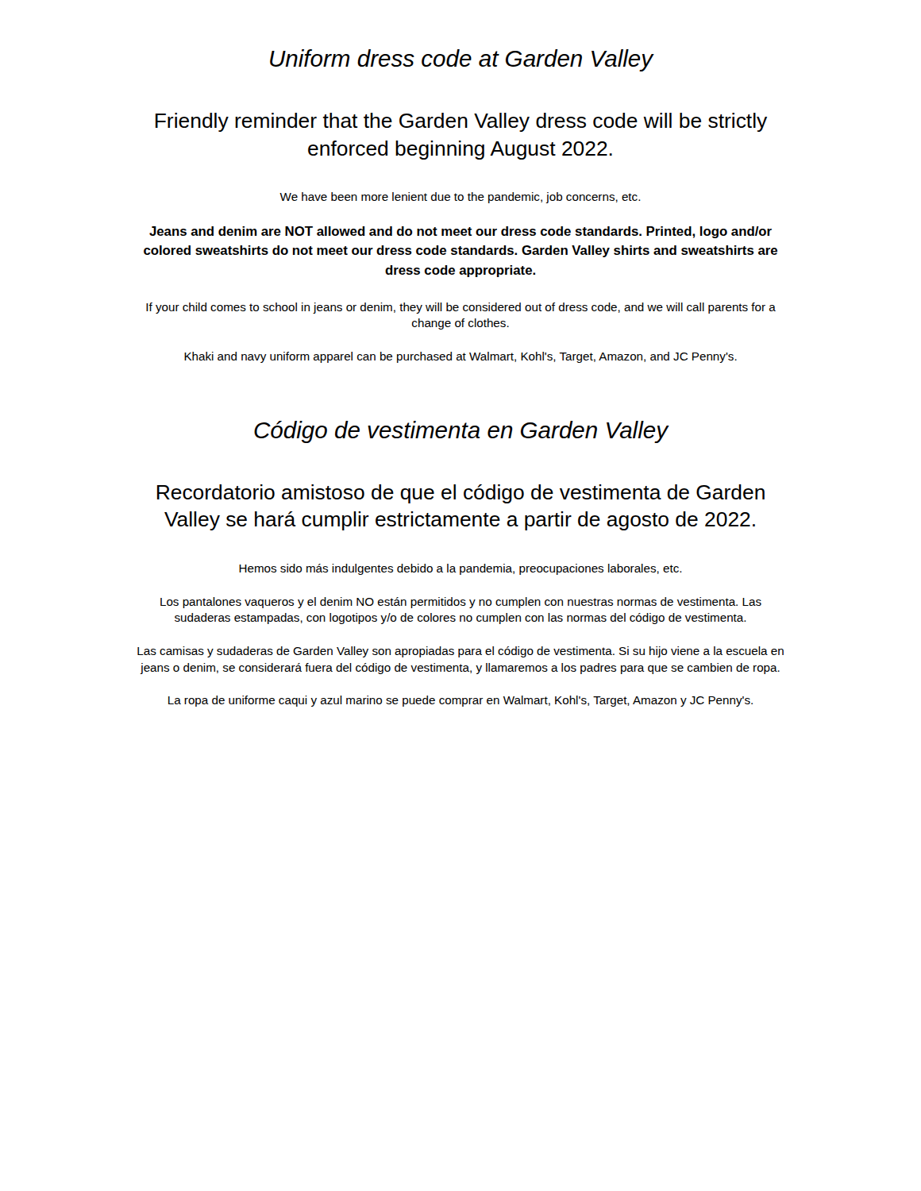Uniform dress code at Garden Valley
Friendly reminder that the Garden Valley dress code will be strictly enforced beginning August 2022.
We have been more lenient due to the pandemic, job concerns, etc.
Jeans and denim are NOT allowed and do not meet our dress code standards. Printed, logo and/or colored sweatshirts do not meet our dress code standards. Garden Valley shirts and sweatshirts are dress code appropriate.
If your child comes to school in jeans or denim, they will be considered out of dress code, and we will call parents for a change of clothes.
Khaki and navy uniform apparel can be purchased at Walmart, Kohl's, Target, Amazon, and JC Penny's.
Código de vestimenta en Garden Valley
Recordatorio amistoso de que el código de vestimenta de Garden Valley se hará cumplir estrictamente a partir de agosto de 2022.
Hemos sido más indulgentes debido a la pandemia, preocupaciones laborales, etc.
Los pantalones vaqueros y el denim NO están permitidos y no cumplen con nuestras normas de vestimenta. Las sudaderas estampadas, con logotipos y/o de colores no cumplen con las normas del código de vestimenta.
Las camisas y sudaderas de Garden Valley son apropiadas para el código de vestimenta. Si su hijo viene a la escuela en jeans o denim, se considerará fuera del código de vestimenta, y llamaremos a los padres para que se cambien de ropa.
La ropa de uniforme caqui y azul marino se puede comprar en Walmart, Kohl's, Target, Amazon y JC Penny's.